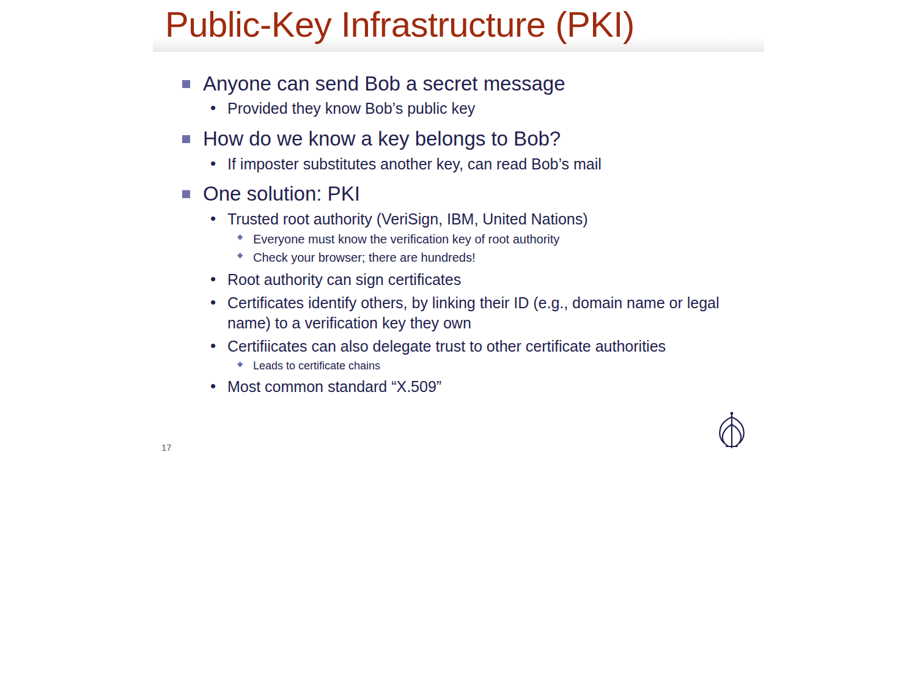Public-Key Infrastructure (PKI)
Anyone can send Bob a secret message
Provided they know Bob’s public key
How do we know a key belongs to Bob?
If imposter substitutes another key, can read Bob’s mail
One solution: PKI
Trusted root authority (VeriSign, IBM, United Nations)
Everyone must know the verification key of root authority
Check your browser; there are hundreds!
Root authority can sign certificates
Certificates identify others, by linking their ID (e.g., domain name or legal name) to a verification key they own
Certifiicates can also delegate trust to other certificate authorities
Leads to certificate chains
Most common standard “X.509”
17